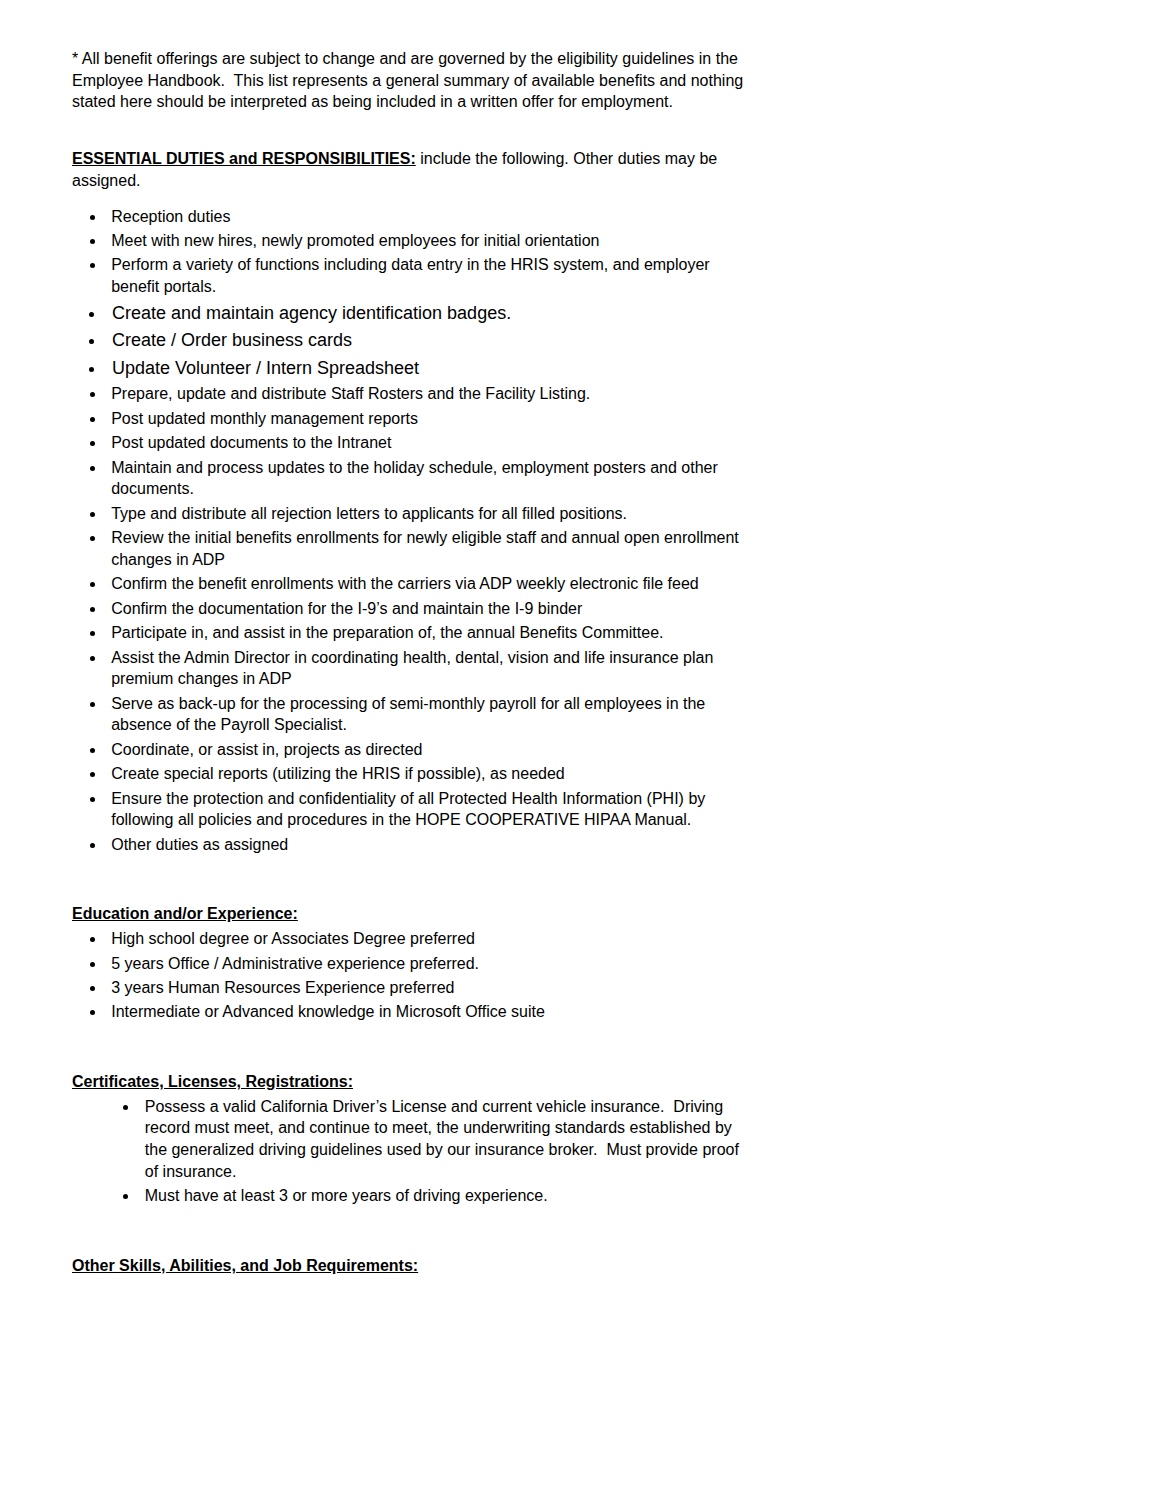* All benefit offerings are subject to change and are governed by the eligibility guidelines in the Employee Handbook. This list represents a general summary of available benefits and nothing stated here should be interpreted as being included in a written offer for employment.
ESSENTIAL DUTIES and RESPONSIBILITIES: include the following. Other duties may be assigned.
Reception duties
Meet with new hires, newly promoted employees for initial orientation
Perform a variety of functions including data entry in the HRIS system, and employer benefit portals.
Create and maintain agency identification badges.
Create / Order business cards
Update Volunteer / Intern Spreadsheet
Prepare, update and distribute Staff Rosters and the Facility Listing.
Post updated monthly management reports
Post updated documents to the Intranet
Maintain and process updates to the holiday schedule, employment posters and other documents.
Type and distribute all rejection letters to applicants for all filled positions.
Review the initial benefits enrollments for newly eligible staff and annual open enrollment changes in ADP
Confirm the benefit enrollments with the carriers via ADP weekly electronic file feed
Confirm the documentation for the I-9’s and maintain the I-9 binder
Participate in, and assist in the preparation of, the annual Benefits Committee.
Assist the Admin Director in coordinating health, dental, vision and life insurance plan premium changes in ADP
Serve as back-up for the processing of semi-monthly payroll for all employees in the absence of the Payroll Specialist.
Coordinate, or assist in, projects as directed
Create special reports (utilizing the HRIS if possible), as needed
Ensure the protection and confidentiality of all Protected Health Information (PHI) by following all policies and procedures in the HOPE COOPERATIVE HIPAA Manual.
Other duties as assigned
Education and/or Experience:
High school degree or Associates Degree preferred
5 years Office / Administrative experience preferred.
3 years Human Resources Experience preferred
Intermediate or Advanced knowledge in Microsoft Office suite
Certificates, Licenses, Registrations:
Possess a valid California Driver’s License and current vehicle insurance. Driving record must meet, and continue to meet, the underwriting standards established by the generalized driving guidelines used by our insurance broker. Must provide proof of insurance.
Must have at least 3 or more years of driving experience.
Other Skills, Abilities, and Job Requirements: